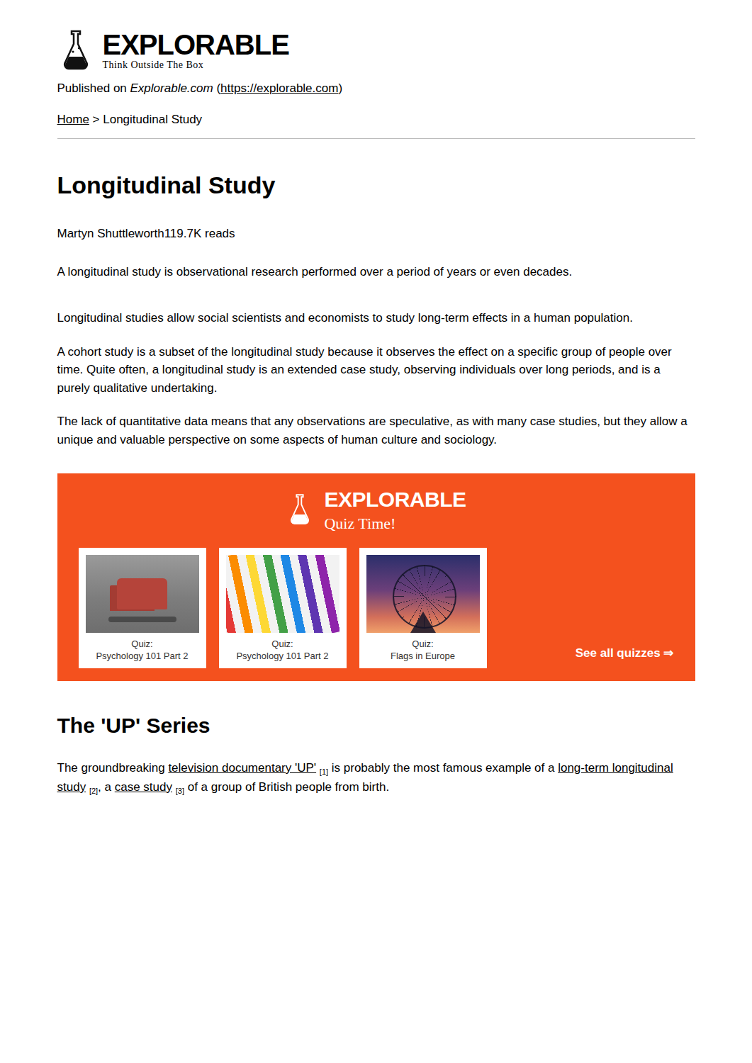EXPLORABLE
Think Outside The Box
Published on Explorable.com (https://explorable.com)
Home > Longitudinal Study
Longitudinal Study
Martyn Shuttleworth119.7K reads
A longitudinal study is observational research performed over a period of years or even decades.
Longitudinal studies allow social scientists and economists to study long-term effects in a human population.
A cohort study is a subset of the longitudinal study because it observes the effect on a specific group of people over time. Quite often, a longitudinal study is an extended case study, observing individuals over long periods, and is a purely qualitative undertaking.
The lack of quantitative data means that any observations are speculative, as with many case studies, but they allow a unique and valuable perspective on some aspects of human culture and sociology.
EXPLORABLE
Quiz Time!
Quiz:
Psychology 101 Part 2
Quiz:
Psychology 101 Part 2
Quiz:
Flags in Europe
See all quizzes ⇒
The 'UP' Series
The groundbreaking television documentary 'UP' [1] is probably the most famous example of a long-term longitudinal study [2], a case study [3] of a group of British people from birth.